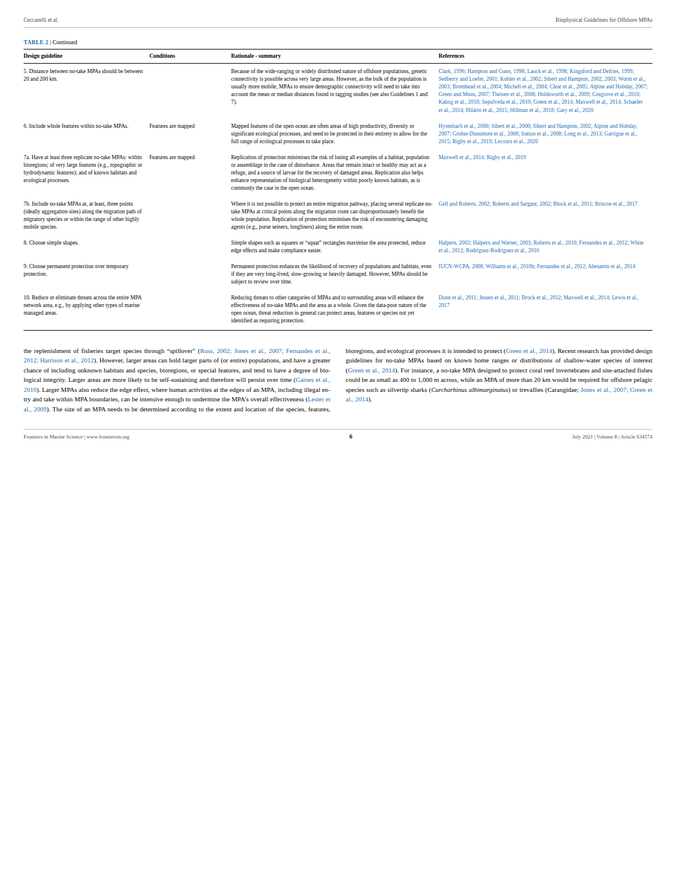Ceccarelli et al.
Biophysical Guidelines for Offshore MPAs
TABLE 2 | Continued
| Design guideline | Conditions | Rationale - summary | References |
| --- | --- | --- | --- |
| 5. Distance between no-take MPAs should be between 20 and 200 km. | | Because of the wide-ranging or widely distributed nature of offshore populations, genetic connectivity is possible across very large areas. However, as the bulk of the population is usually more mobile, MPAs to ensure demographic connectivity will need to take into account the mean or median distances found in tagging studies (see also Guidelines 1 and 7). | Clark, 1996; Hampton and Gunn, 1998; Lauck et al., 1998; Kingsford and Defries, 1999; Sedberry and Loefer, 2001; Kohler et al., 2002; Sibert and Hampton, 2002, 2003; Worm et al., 2003; Bromhead et al., 2004; Micheli et al., 2004; Clear et al., 2005; Alpine and Hobday, 2007; Green and Mous, 2007; Theisen et al., 2008; Holdsworth et al., 2009; Cosgrove et al., 2010; Kahng et al., 2010; Sepulveda et al., 2010; Green et al., 2014; Maxwell et al., 2014; Schaefer et al., 2014; Hilário et al., 2015; Hillman et al., 2018; Gary et al., 2020 |
| 6. Include whole features within no-take MPAs. | Features are mapped | Mapped features of the open ocean are often areas of high productivity, diversity or significant ecological processes, and need to be protected in their entirety to allow for the full range of ecological processes to take place. | Hyrenbach et al., 2000; Sibert et al., 2000; Sibert and Hampton, 2002; Alpine and Hobday, 2007; Grober-Dunsmore et al., 2008; Sutton et al., 2008; Long et al., 2013; Garrigue et al., 2015; Rigby et al., 2019; Lecours et al., 2020 |
| 7a. Have at least three replicate no-take MPAs: within bioregions; of very large features (e.g., topographic or hydrodynamic features); and of known habitats and ecological processes. | Features are mapped | Replication of protection minimises the risk of losing all examples of a habitat, population or assemblage in the case of disturbance. Areas that remain intact or healthy may act as a refuge, and a source of larvae for the recovery of damaged areas. Replication also helps enhance representation of biological heterogeneity within poorly known habitats, as is commonly the case in the open ocean. | Maxwell et al., 2014; Rigby et al., 2019 |
| 7b. Include no-take MPAs at, at least, three points (ideally aggregation sites) along the migration path of migratory species or within the range of other highly mobile species. | | Where it is not possible to protect an entire migration pathway, placing several replicate no-take MPAs at critical points along the migration route can disproportionately benefit the whole population. Replication of protection minimises the risk of encountering damaging agents (e.g., purse seiners, longliners) along the entire route. | Gell and Roberts, 2002; Roberts and Sargant, 2002; Block et al., 2011; Briscoe et al., 2017 |
| 8. Choose simple shapes. | | Simple shapes such as squares or “squat” rectangles maximise the area protected, reduce edge effects and make compliance easier. | Halpern, 2003; Halpern and Warner, 2003; Roberts et al., 2010; Fernandes et al., 2012; White et al., 2012; Rodríguez-Rodríguez et al., 2016 |
| 9. Choose permanent protection over temporary protection. | | Permanent protection enhances the likelihood of recovery of populations and habitats, even if they are very long-lived, slow-growing or heavily damaged. However, MPAs should be subject to review over time. | IUCN-WCPA, 2008; Williams et al., 2010b; Fernandes et al., 2012; Abesamis et al., 2014 |
| 10. Reduce or eliminate threats across the entire MPA network area, e.g., by applying other types of marine managed areas. | | Reducing threats to other categories of MPAs and to surrounding areas will enhance the effectiveness of no-take MPAs and the area as a whole. Given the data-poor nature of the open ocean, threat reduction in general can protect areas, features or species not yet identified as requiring protection. | Dunn et al., 2011; Jessen et al., 2011; Brock et al., 2012; Maxwell et al., 2014; Lewis et al., 2017 |
the replenishment of fisheries target species through “spillover” (Russ, 2002; Jones et al., 2007; Fernandes et al., 2012; Harrison et al., 2012). However, larger areas can hold larger parts of (or entire) populations, and have a greater chance of including unknown habitats and species, bioregions, or special features, and tend to have a degree of biological integrity. Larger areas are more likely to be self-sustaining and therefore will persist over time (Gaines et al., 2010). Larger MPAs also reduce the edge effect, where human activities at the edges of an MPA, including illegal entry and take within MPA boundaries, can be intensive enough to undermine the MPA’s overall effectiveness (Lester et al., 2009). The size of an MPA needs to be determined according to the extent and location of the species, features, bioregions, and ecological processes it is intended to protect (Green et al., 2014). Recent research has provided design guidelines for no-take MPAs based on known home ranges or distributions of shallow-water species of interest (Green et al., 2014). For instance, a no-take MPA designed to protect coral reef invertebrates and site-attached fishes could be as small as 400 to 1,000 m across, while an MPA of more than 20 km would be required for offshore pelagic species such as silvertip sharks (Carcharhinus albimarginatus) or trevallies (Carangidae; Jones et al., 2007; Green et al., 2014).
Frontiers in Marine Science | www.frontiersin.org
6
July 2021 | Volume 8 | Article 634574